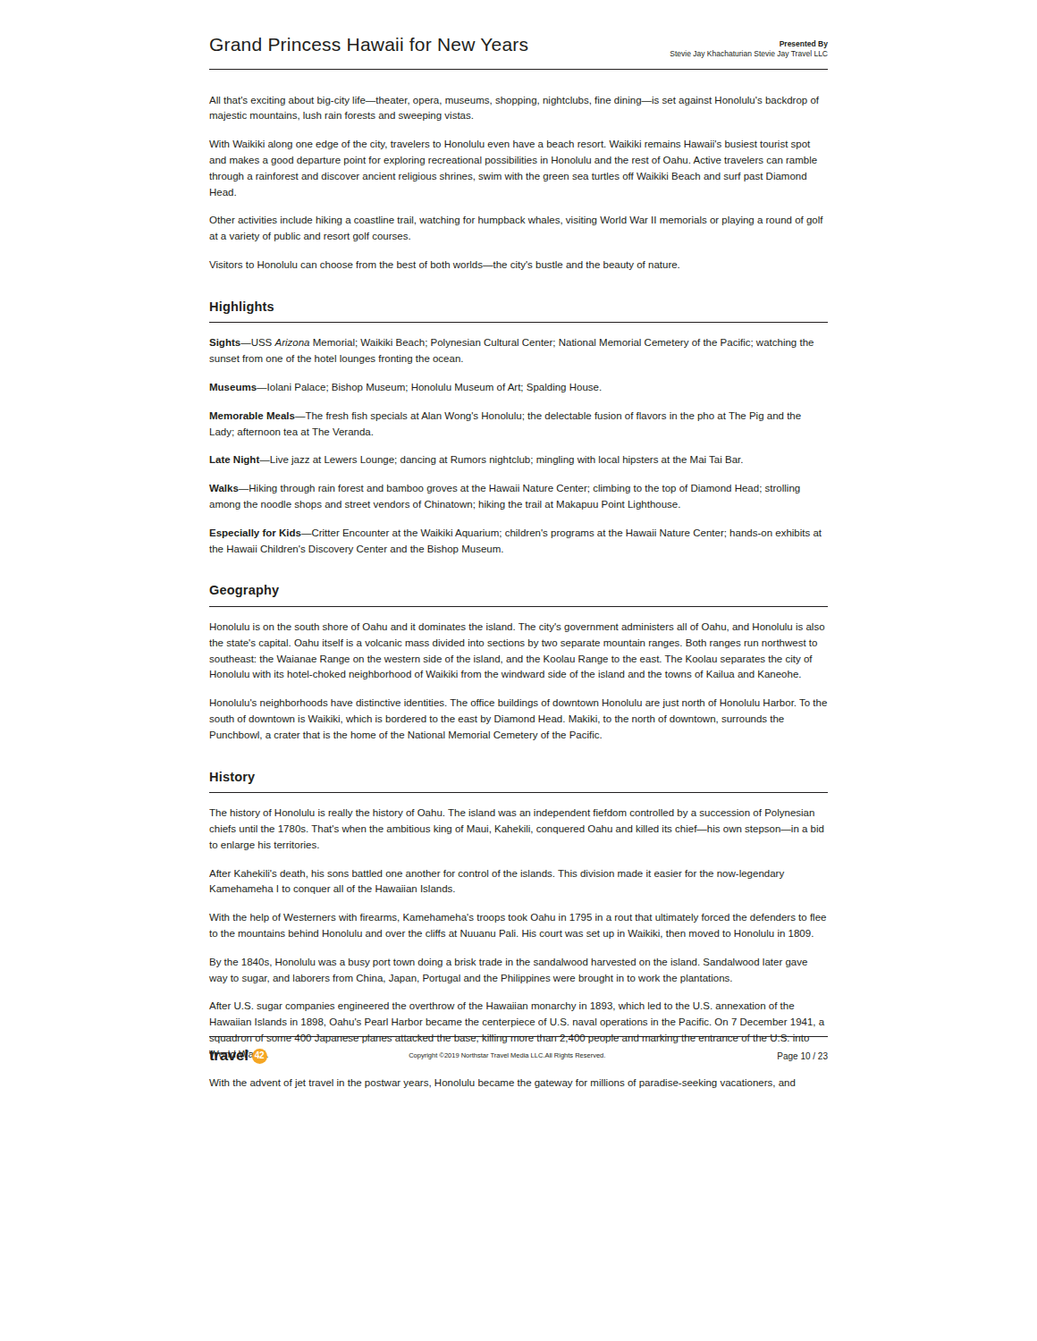Grand Princess Hawaii for New Years
Presented By
Stevie Jay Khachaturian Stevie Jay Travel LLC
All that's exciting about big-city life—theater, opera, museums, shopping, nightclubs, fine dining—is set against Honolulu's backdrop of majestic mountains, lush rain forests and sweeping vistas.
With Waikiki along one edge of the city, travelers to Honolulu even have a beach resort. Waikiki remains Hawaii's busiest tourist spot and makes a good departure point for exploring recreational possibilities in Honolulu and the rest of Oahu. Active travelers can ramble through a rainforest and discover ancient religious shrines, swim with the green sea turtles off Waikiki Beach and surf past Diamond Head.
Other activities include hiking a coastline trail, watching for humpback whales, visiting World War II memorials or playing a round of golf at a variety of public and resort golf courses.
Visitors to Honolulu can choose from the best of both worlds—the city's bustle and the beauty of nature.
Highlights
Sights—USS Arizona Memorial; Waikiki Beach; Polynesian Cultural Center; National Memorial Cemetery of the Pacific; watching the sunset from one of the hotel lounges fronting the ocean.
Museums—Iolani Palace; Bishop Museum; Honolulu Museum of Art; Spalding House.
Memorable Meals—The fresh fish specials at Alan Wong's Honolulu; the delectable fusion of flavors in the pho at The Pig and the Lady; afternoon tea at The Veranda.
Late Night—Live jazz at Lewers Lounge; dancing at Rumors nightclub; mingling with local hipsters at the Mai Tai Bar.
Walks—Hiking through rain forest and bamboo groves at the Hawaii Nature Center; climbing to the top of Diamond Head; strolling among the noodle shops and street vendors of Chinatown; hiking the trail at Makapuu Point Lighthouse.
Especially for Kids—Critter Encounter at the Waikiki Aquarium; children's programs at the Hawaii Nature Center; hands-on exhibits at the Hawaii Children's Discovery Center and the Bishop Museum.
Geography
Honolulu is on the south shore of Oahu and it dominates the island. The city's government administers all of Oahu, and Honolulu is also the state's capital. Oahu itself is a volcanic mass divided into sections by two separate mountain ranges. Both ranges run northwest to southeast: the Waianae Range on the western side of the island, and the Koolau Range to the east. The Koolau separates the city of Honolulu with its hotel-choked neighborhood of Waikiki from the windward side of the island and the towns of Kailua and Kaneohe.
Honolulu's neighborhoods have distinctive identities. The office buildings of downtown Honolulu are just north of Honolulu Harbor. To the south of downtown is Waikiki, which is bordered to the east by Diamond Head. Makiki, to the north of downtown, surrounds the Punchbowl, a crater that is the home of the National Memorial Cemetery of the Pacific.
History
The history of Honolulu is really the history of Oahu. The island was an independent fiefdom controlled by a succession of Polynesian chiefs until the 1780s. That's when the ambitious king of Maui, Kahekili, conquered Oahu and killed its chief—his own stepson—in a bid to enlarge his territories.
After Kahekili's death, his sons battled one another for control of the islands. This division made it easier for the now-legendary Kamehameha I to conquer all of the Hawaiian Islands.
With the help of Westerners with firearms, Kamehameha's troops took Oahu in 1795 in a rout that ultimately forced the defenders to flee to the mountains behind Honolulu and over the cliffs at Nuuanu Pali. His court was set up in Waikiki, then moved to Honolulu in 1809.
By the 1840s, Honolulu was a busy port town doing a brisk trade in the sandalwood harvested on the island. Sandalwood later gave way to sugar, and laborers from China, Japan, Portugal and the Philippines were brought in to work the plantations.
After U.S. sugar companies engineered the overthrow of the Hawaiian monarchy in 1893, which led to the U.S. annexation of the Hawaiian Islands in 1898, Oahu's Pearl Harbor became the centerpiece of U.S. naval operations in the Pacific. On 7 December 1941, a squadron of some 400 Japanese planes attacked the base, killing more than 2,400 people and marking the entrance of the U.S. into World War II.
With the advent of jet travel in the postwar years, Honolulu became the gateway for millions of paradise-seeking vacationers, and
travel42
Copyright ©2019 Northstar Travel Media LLC.All Rights Reserved.
Page 10 / 23